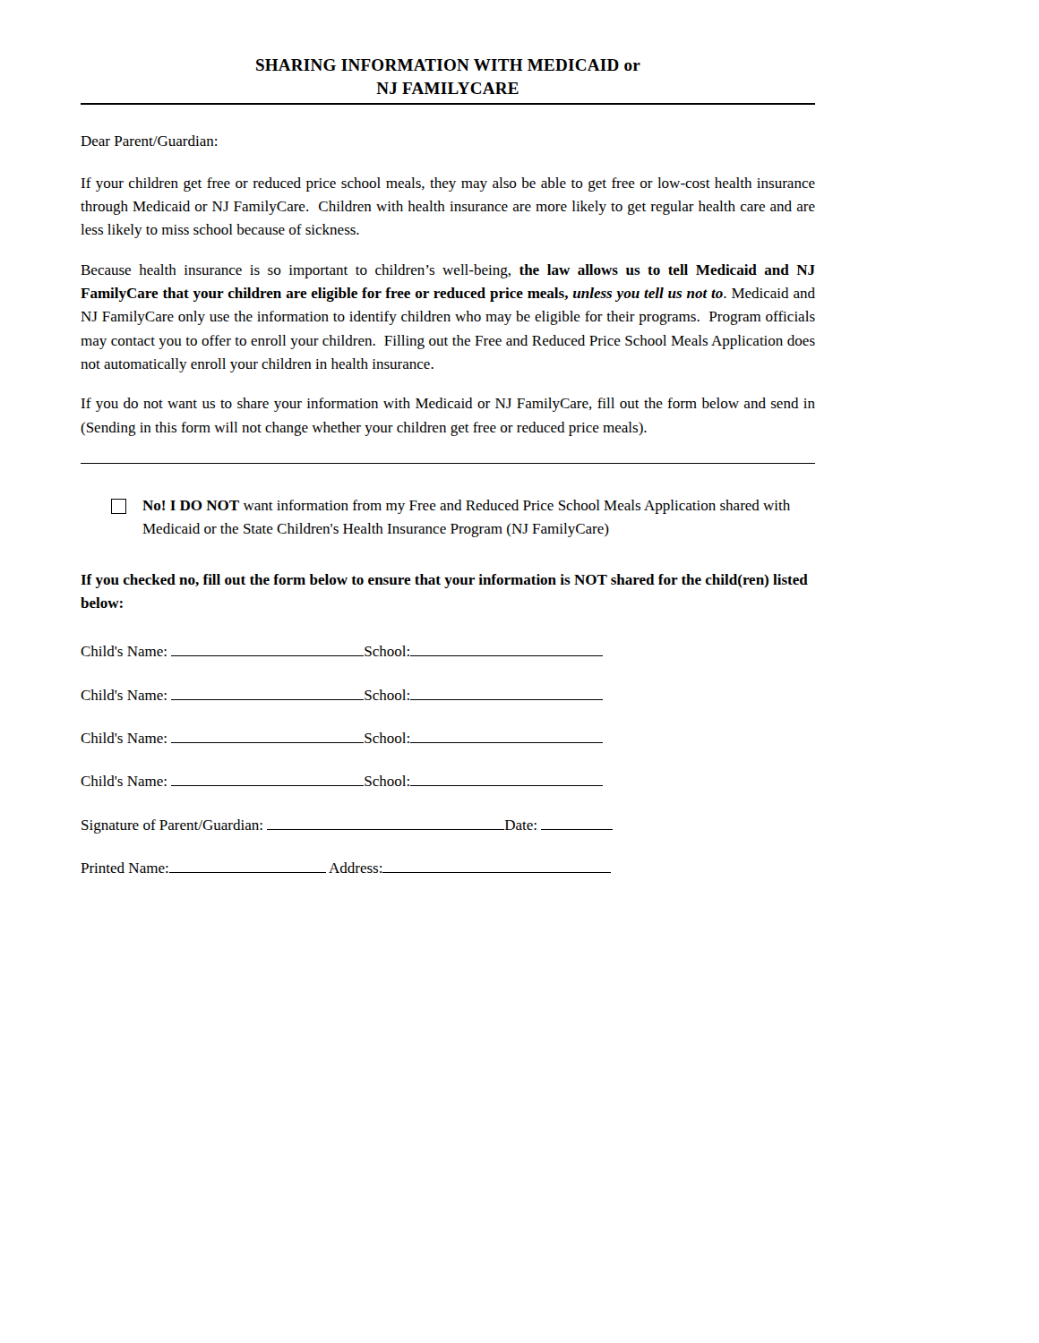SHARING INFORMATION WITH MEDICAID or
NJ FAMILYCARE
Dear Parent/Guardian:
If your children get free or reduced price school meals, they may also be able to get free or low-cost health insurance through Medicaid or NJ FamilyCare. Children with health insurance are more likely to get regular health care and are less likely to miss school because of sickness.
Because health insurance is so important to children’s well-being, the law allows us to tell Medicaid and NJ FamilyCare that your children are eligible for free or reduced price meals, unless you tell us not to. Medicaid and NJ FamilyCare only use the information to identify children who may be eligible for their programs. Program officials may contact you to offer to enroll your children. Filling out the Free and Reduced Price School Meals Application does not automatically enroll your children in health insurance.
If you do not want us to share your information with Medicaid or NJ FamilyCare, fill out the form below and send in (Sending in this form will not change whether your children get free or reduced price meals).
No! I DO NOT want information from my Free and Reduced Price School Meals Application shared with Medicaid or the State Children's Health Insurance Program (NJ FamilyCare)
If you checked no, fill out the form below to ensure that your information is NOT shared for the child(ren) listed below:
Child's Name: School:
Child's Name: School:
Child's Name: School:
Child's Name: School:
Signature of Parent/Guardian: Date:
Printed Name: Address: